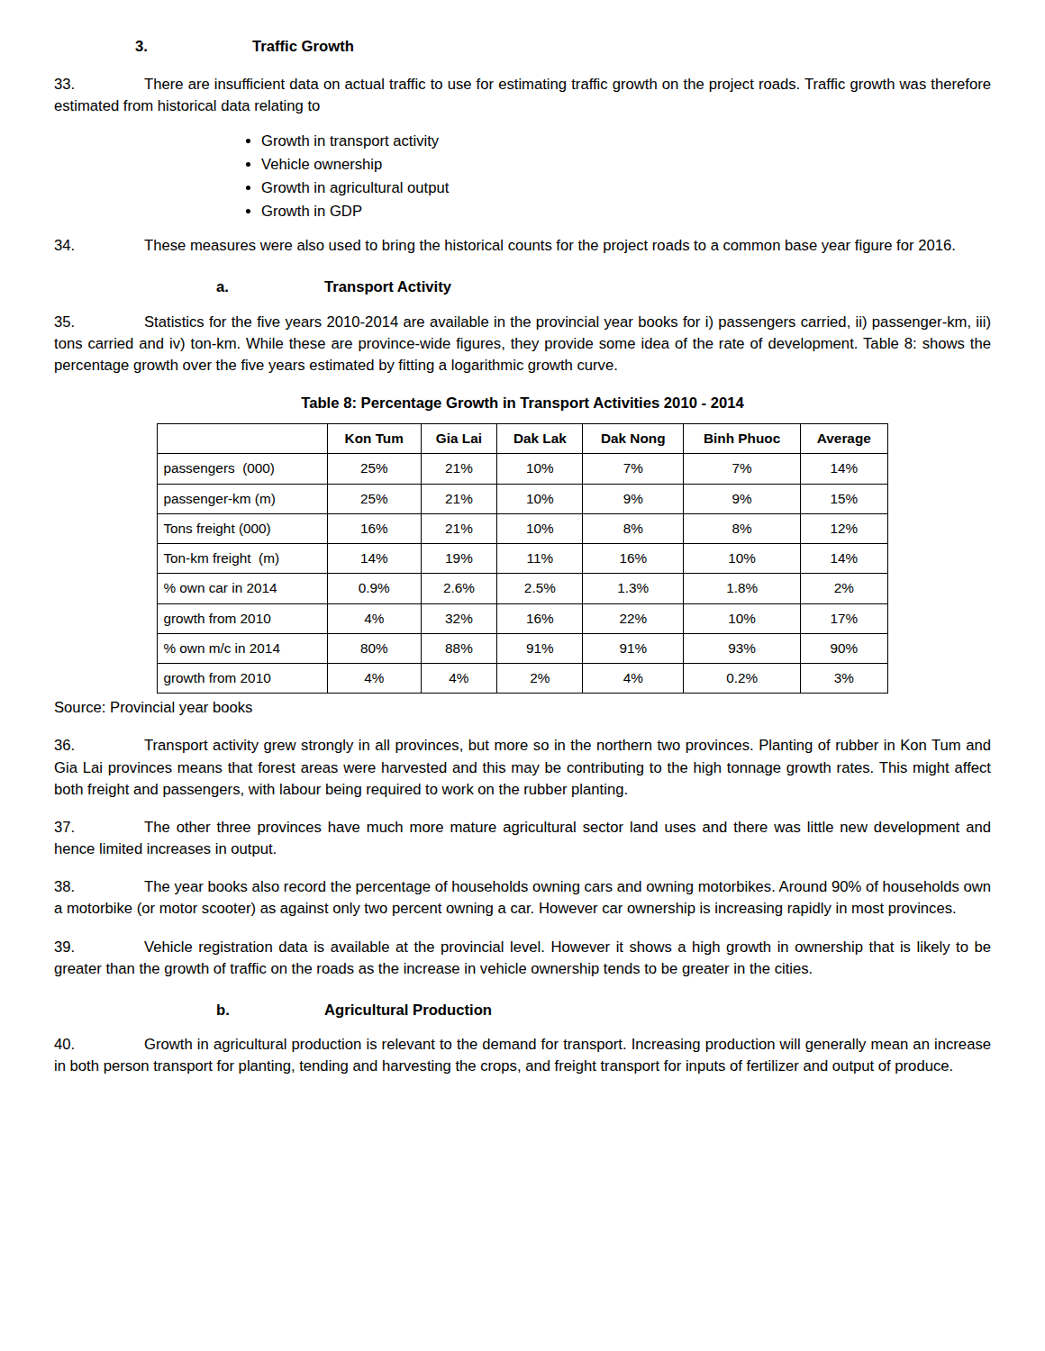3. Traffic Growth
33. There are insufficient data on actual traffic to use for estimating traffic growth on the project roads. Traffic growth was therefore estimated from historical data relating to
Growth in transport activity
Vehicle ownership
Growth in agricultural output
Growth in GDP
34. These measures were also used to bring the historical counts for the project roads to a common base year figure for 2016.
a. Transport Activity
35. Statistics for the five years 2010-2014 are available in the provincial year books for i) passengers carried, ii) passenger-km, iii) tons carried and iv) ton-km. While these are province-wide figures, they provide some idea of the rate of development. Table 8: shows the percentage growth over the five years estimated by fitting a logarithmic growth curve.
Table 8: Percentage Growth in Transport Activities 2010 - 2014
| | Kon Tum | Gia Lai | Dak Lak | Dak Nong | Binh Phuoc | Average |
| --- | --- | --- | --- | --- | --- | --- |
| passengers (000) | 25% | 21% | 10% | 7% | 7% | 14% |
| passenger-km (m) | 25% | 21% | 10% | 9% | 9% | 15% |
| Tons freight (000) | 16% | 21% | 10% | 8% | 8% | 12% |
| Ton-km freight (m) | 14% | 19% | 11% | 16% | 10% | 14% |
| % own car in 2014 | 0.9% | 2.6% | 2.5% | 1.3% | 1.8% | 2% |
| growth from 2010 | 4% | 32% | 16% | 22% | 10% | 17% |
| % own m/c in 2014 | 80% | 88% | 91% | 91% | 93% | 90% |
| growth from 2010 | 4% | 4% | 2% | 4% | 0.2% | 3% |
Source: Provincial year books
36. Transport activity grew strongly in all provinces, but more so in the northern two provinces. Planting of rubber in Kon Tum and Gia Lai provinces means that forest areas were harvested and this may be contributing to the high tonnage growth rates. This might affect both freight and passengers, with labour being required to work on the rubber planting.
37. The other three provinces have much more mature agricultural sector land uses and there was little new development and hence limited increases in output.
38. The year books also record the percentage of households owning cars and owning motorbikes. Around 90% of households own a motorbike (or motor scooter) as against only two percent owning a car. However car ownership is increasing rapidly in most provinces.
39. Vehicle registration data is available at the provincial level. However it shows a high growth in ownership that is likely to be greater than the growth of traffic on the roads as the increase in vehicle ownership tends to be greater in the cities.
b. Agricultural Production
40. Growth in agricultural production is relevant to the demand for transport. Increasing production will generally mean an increase in both person transport for planting, tending and harvesting the crops, and freight transport for inputs of fertilizer and output of produce.